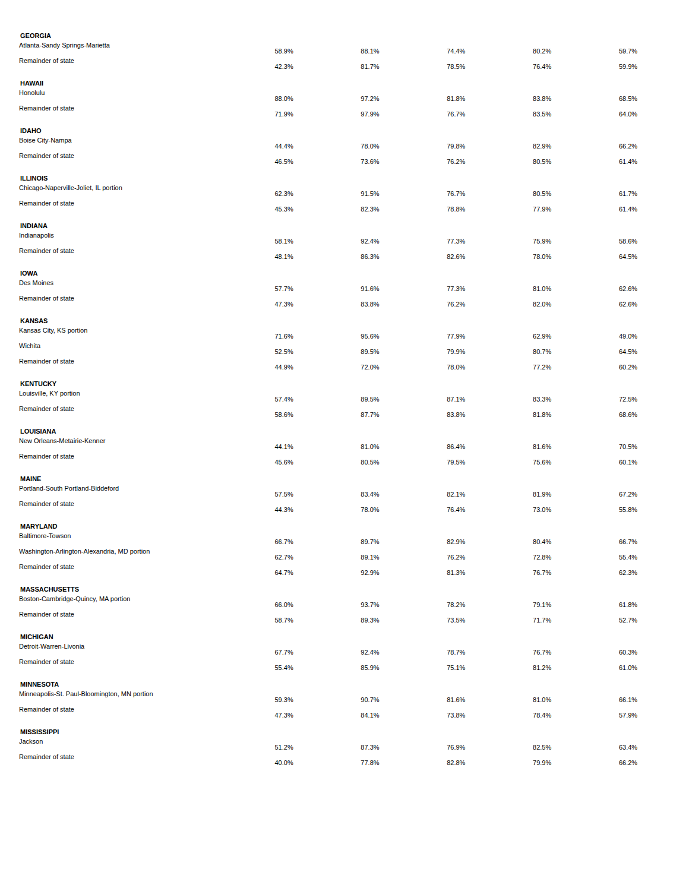| GEORGIA |
| Atlanta-Sandy Springs-Marietta | 58.9% | 88.1% | 74.4% | 80.2% | 59.7% |
| Remainder of state | 42.3% | 81.7% | 78.5% | 76.4% | 59.9% |
| HAWAII |
| Honolulu | 88.0% | 97.2% | 81.8% | 83.8% | 68.5% |
| Remainder of state | 71.9% | 97.9% | 76.7% | 83.5% | 64.0% |
| IDAHO |
| Boise City-Nampa | 44.4% | 78.0% | 79.8% | 82.9% | 66.2% |
| Remainder of state | 46.5% | 73.6% | 76.2% | 80.5% | 61.4% |
| ILLINOIS |
| Chicago-Naperville-Joliet, IL portion | 62.3% | 91.5% | 76.7% | 80.5% | 61.7% |
| Remainder of state | 45.3% | 82.3% | 78.8% | 77.9% | 61.4% |
| INDIANA |
| Indianapolis | 58.1% | 92.4% | 77.3% | 75.9% | 58.6% |
| Remainder of state | 48.1% | 86.3% | 82.6% | 78.0% | 64.5% |
| IOWA |
| Des Moines | 57.7% | 91.6% | 77.3% | 81.0% | 62.6% |
| Remainder of state | 47.3% | 83.8% | 76.2% | 82.0% | 62.6% |
| KANSAS |
| Kansas City, KS portion | 71.6% | 95.6% | 77.9% | 62.9% | 49.0% |
| Wichita | 52.5% | 89.5% | 79.9% | 80.7% | 64.5% |
| Remainder of state | 44.9% | 72.0% | 78.0% | 77.2% | 60.2% |
| KENTUCKY |
| Louisville, KY portion | 57.4% | 89.5% | 87.1% | 83.3% | 72.5% |
| Remainder of state | 58.6% | 87.7% | 83.8% | 81.8% | 68.6% |
| LOUISIANA |
| New Orleans-Metairie-Kenner | 44.1% | 81.0% | 86.4% | 81.6% | 70.5% |
| Remainder of state | 45.6% | 80.5% | 79.5% | 75.6% | 60.1% |
| MAINE |
| Portland-South Portland-Biddeford | 57.5% | 83.4% | 82.1% | 81.9% | 67.2% |
| Remainder of state | 44.3% | 78.0% | 76.4% | 73.0% | 55.8% |
| MARYLAND |
| Baltimore-Towson | 66.7% | 89.7% | 82.9% | 80.4% | 66.7% |
| Washington-Arlington-Alexandria, MD portion | 62.7% | 89.1% | 76.2% | 72.8% | 55.4% |
| Remainder of state | 64.7% | 92.9% | 81.3% | 76.7% | 62.3% |
| MASSACHUSETTS |
| Boston-Cambridge-Quincy, MA portion | 66.0% | 93.7% | 78.2% | 79.1% | 61.8% |
| Remainder of state | 58.7% | 89.3% | 73.5% | 71.7% | 52.7% |
| MICHIGAN |
| Detroit-Warren-Livonia | 67.7% | 92.4% | 78.7% | 76.7% | 60.3% |
| Remainder of state | 55.4% | 85.9% | 75.1% | 81.2% | 61.0% |
| MINNESOTA |
| Minneapolis-St. Paul-Bloomington, MN portion | 59.3% | 90.7% | 81.6% | 81.0% | 66.1% |
| Remainder of state | 47.3% | 84.1% | 73.8% | 78.4% | 57.9% |
| MISSISSIPPI |
| Jackson | 51.2% | 87.3% | 76.9% | 82.5% | 63.4% |
| Remainder of state | 40.0% | 77.8% | 82.8% | 79.9% | 66.2% |